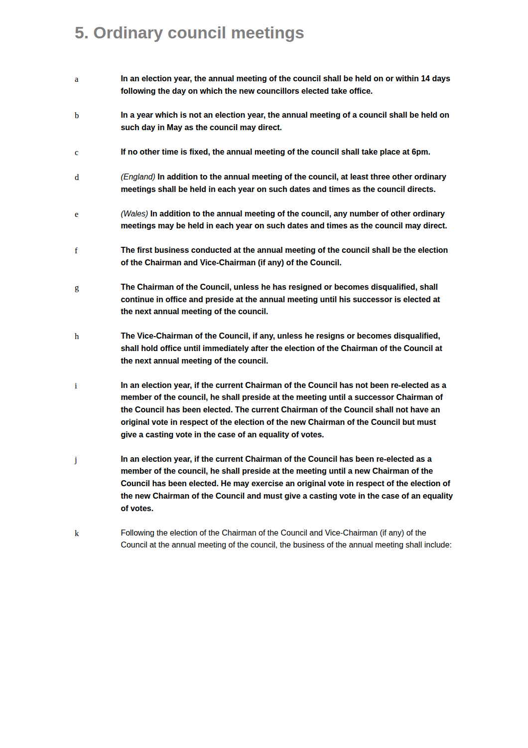5. Ordinary council meetings
a
In an election year, the annual meeting of the council shall be held on or within 14 days following the day on which the new councillors elected take office.
b
In a year which is not an election year, the annual meeting of a council shall be held on such day in May as the council may direct.
c
If no other time is fixed, the annual meeting of the council shall take place at 6pm.
d
(England) In addition to the annual meeting of the council, at least three other ordinary meetings shall be held in each year on such dates and times as the council directs.
e
(Wales) In addition to the annual meeting of the council, any number of other ordinary meetings may be held in each year on such dates and times as the council may direct.
f
The first business conducted at the annual meeting of the council shall be the election of the Chairman and Vice-Chairman (if any) of the Council.
g
The Chairman of the Council, unless he has resigned or becomes disqualified, shall continue in office and preside at the annual meeting until his successor is elected at the next annual meeting of the council.
h
The Vice-Chairman of the Council, if any, unless he resigns or becomes disqualified, shall hold office until immediately after the election of the Chairman of the Council at the next annual meeting of the council.
i
In an election year, if the current Chairman of the Council has not been re-elected as a member of the council, he shall preside at the meeting until a successor Chairman of the Council has been elected. The current Chairman of the Council shall not have an original vote in respect of the election of the new Chairman of the Council but must give a casting vote in the case of an equality of votes.
j
In an election year, if the current Chairman of the Council has been re-elected as a member of the council, he shall preside at the meeting until a new Chairman of the Council has been elected. He may exercise an original vote in respect of the election of the new Chairman of the Council and must give a casting vote in the case of an equality of votes.
k
Following the election of the Chairman of the Council and Vice-Chairman (if any) of the Council at the annual meeting of the council, the business of the annual meeting shall include: